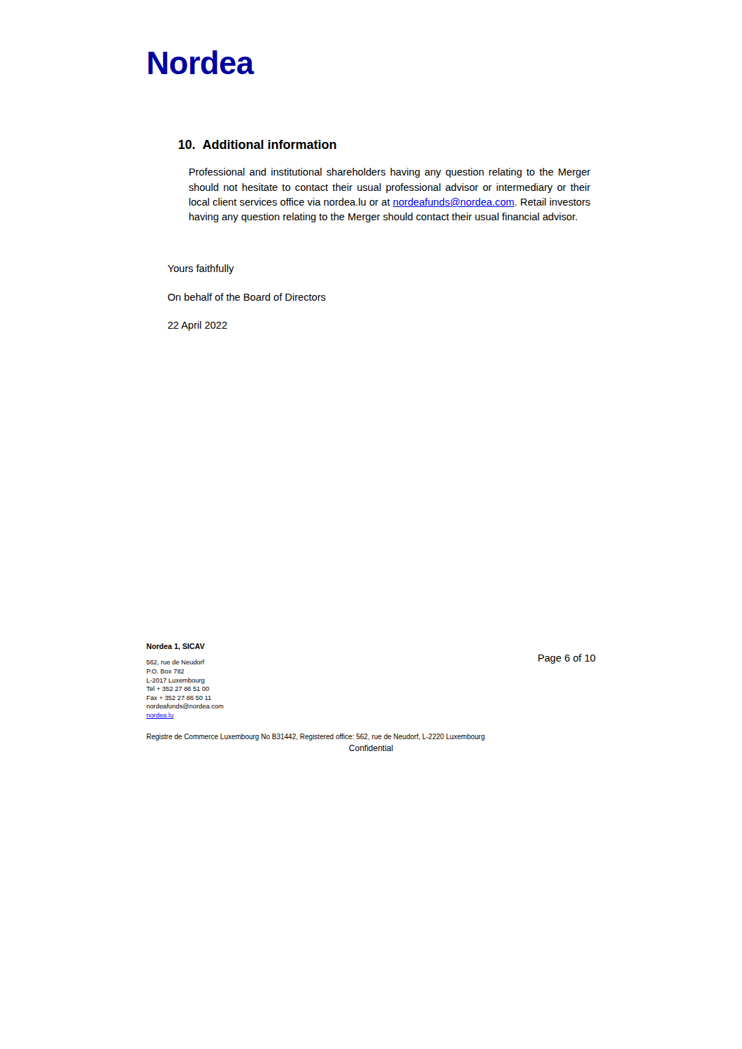Nordea
10. Additional information
Professional and institutional shareholders having any question relating to the Merger should not hesitate to contact their usual professional advisor or intermediary or their local client services office via nordea.lu or at nordeafunds@nordea.com. Retail investors having any question relating to the Merger should contact their usual financial advisor.
Yours faithfully
On behalf of the Board of Directors
22 April 2022
Page 6 of 10
Nordea 1, SICAV
562, rue de Neudorf
P.O. Box 782
L-2017 Luxembourg
Tel + 352 27 86 51 00
Fax + 352 27 86 50 11
nordeafunds@nordea.com
nordea.lu
Registre de Commerce Luxembourg No B31442, Registered office: 562, rue de Neudorf, L-2220 Luxembourg
Confidential